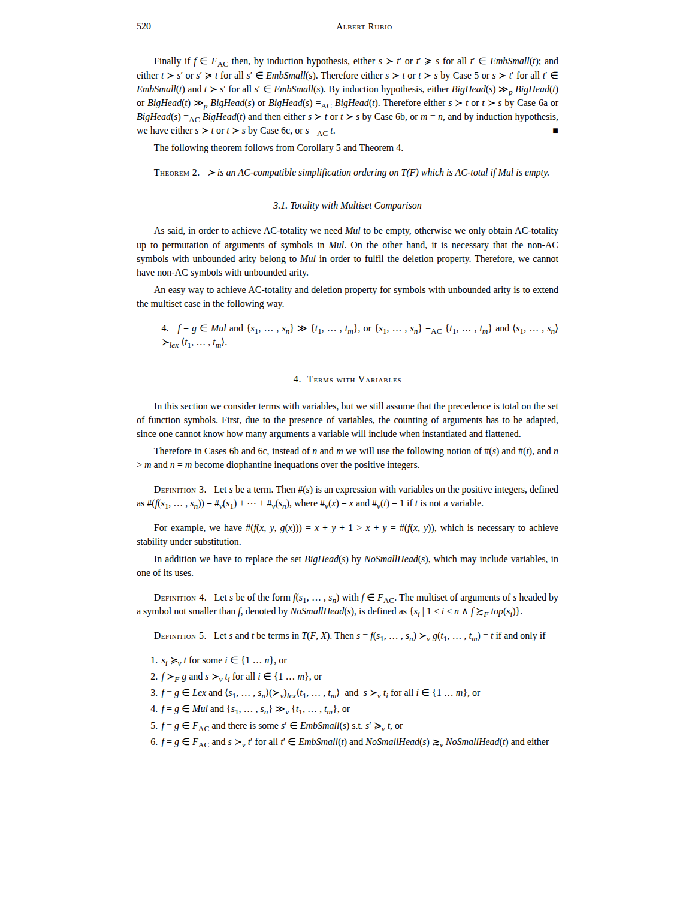520 Albert Rubio
Finally if f ∈ FAC then, by induction hypothesis, either s ≻ t′ or t′ ≽ s for all t′ ∈ EmbSmall(t); and either t ≻ s′ or s′ ≽ t for all s′ ∈ EmbSmall(s). Therefore either s ≻ t or t ≻ s by Case 5 or s ≻ t′ for all t′ ∈ EmbSmall(t) and t ≻ s′ for all s′ ∈ EmbSmall(s). By induction hypothesis, either BigHead(s) ≫p BigHead(t) or BigHead(t) ≫p BigHead(s) or BigHead(s) =AC BigHead(t). Therefore either s ≻ t or t ≻ s by Case 6a or BigHead(s) =AC BigHead(t) and then either s ≻ t or t ≻ s by Case 6b, or m = n, and by induction hypothesis, we have either s ≻ t or t ≻ s by Case 6c, or s =AC t. ■
The following theorem follows from Corollary 5 and Theorem 4.
Theorem 2. ≻ is an AC-compatible simplification ordering on T(F) which is AC-total if Mul is empty.
3.1. Totality with Multiset Comparison
As said, in order to achieve AC-totality we need Mul to be empty, otherwise we only obtain AC-totality up to permutation of arguments of symbols in Mul. On the other hand, it is necessary that the non-AC symbols with unbounded arity belong to Mul in order to fulfil the deletion property. Therefore, we cannot have non-AC symbols with unbounded arity.
An easy way to achieve AC-totality and deletion property for symbols with unbounded arity is to extend the multiset case in the following way.
4. f = g ∈ Mul and {s1, … , sn} ≫ {t1, … , tm}, or {s1, … , sn} =AC {t1, … , tm} and ⟨s1, … , sn⟩ ≻lex ⟨t1, … , tm⟩.
4. Terms with Variables
In this section we consider terms with variables, but we still assume that the precedence is total on the set of function symbols. First, due to the presence of variables, the counting of arguments has to be adapted, since one cannot know how many arguments a variable will include when instantiated and flattened.
Therefore in Cases 6b and 6c, instead of n and m we will use the following notion of #(s) and #(t), and n > m and n = m become diophantine inequations over the positive integers.
Definition 3. Let s be a term. Then #(s) is an expression with variables on the positive integers, defined as #(f(s1, … , sn)) = #v(s1) + ⋯ + #v(sn), where #v(x) = x and #v(t) = 1 if t is not a variable.
For example, we have #(f(x, y, g(x))) = x + y + 1 > x + y = #(f(x, y)), which is necessary to achieve stability under substitution.
In addition we have to replace the set BigHead(s) by NoSmallHead(s), which may include variables, in one of its uses.
Definition 4. Let s be of the form f(s1, … , sn) with f ∈ FAC. The multiset of arguments of s headed by a symbol not smaller than f, denoted by NoSmallHead(s), is defined as {si | 1 ≤ i ≤ n ∧ f ≿F top(si)}.
Definition 5. Let s and t be terms in T(F, X). Then s = f(s1, … , sn) ≻v g(t1, … , tm) = t if and only if
si ≽v t for some i ∈ {1 … n}, or
f ≻F g and s ≻v ti for all i ∈ {1 … m}, or
f = g ∈ Lex and ⟨s1, … , sn⟩(≻v)lex⟨t1, … , tm⟩ and s ≻v ti for all i ∈ {1 … m}, or
f = g ∈ Mul and {s1, … , sn} ≫v {t1, … , tm}, or
f = g ∈ FAC and there is some s′ ∈ EmbSmall(s) s.t. s′ ≽v t, or
f = g ∈ FAC and s ≻v t′ for all t′ ∈ EmbSmall(t) and NoSmallHead(s) ≳v NoSmallHead(t) and either